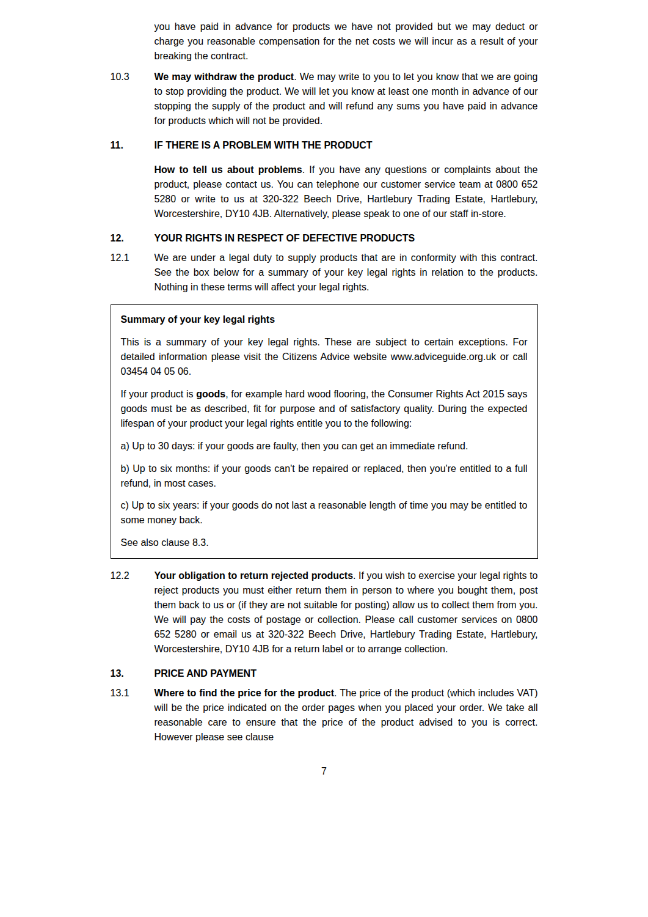you have paid in advance for products we have not provided but we may deduct or charge you reasonable compensation for the net costs we will incur as a result of your breaking the contract.
10.3
We may withdraw the product. We may write to you to let you know that we are going to stop providing the product. We will let you know at least one month in advance of our stopping the supply of the product and will refund any sums you have paid in advance for products which will not be provided.
11. IF THERE IS A PROBLEM WITH THE PRODUCT
How to tell us about problems. If you have any questions or complaints about the product, please contact us. You can telephone our customer service team at 0800 652 5280 or write to us at 320-322 Beech Drive, Hartlebury Trading Estate, Hartlebury, Worcestershire, DY10 4JB. Alternatively, please speak to one of our staff in-store.
12. YOUR RIGHTS IN RESPECT OF DEFECTIVE PRODUCTS
12.1
We are under a legal duty to supply products that are in conformity with this contract. See the box below for a summary of your key legal rights in relation to the products. Nothing in these terms will affect your legal rights.
Summary of your key legal rights
This is a summary of your key legal rights. These are subject to certain exceptions. For detailed information please visit the Citizens Advice website www.adviceguide.org.uk or call 03454 04 05 06.
If your product is goods, for example hard wood flooring, the Consumer Rights Act 2015 says goods must be as described, fit for purpose and of satisfactory quality. During the expected lifespan of your product your legal rights entitle you to the following:
a) Up to 30 days: if your goods are faulty, then you can get an immediate refund.
b) Up to six months: if your goods can't be repaired or replaced, then you're entitled to a full refund, in most cases.
c) Up to six years: if your goods do not last a reasonable length of time you may be entitled to some money back.
See also clause 8.3.
12.2
Your obligation to return rejected products. If you wish to exercise your legal rights to reject products you must either return them in person to where you bought them, post them back to us or (if they are not suitable for posting) allow us to collect them from you. We will pay the costs of postage or collection. Please call customer services on 0800 652 5280 or email us at 320-322 Beech Drive, Hartlebury Trading Estate, Hartlebury, Worcestershire, DY10 4JB for a return label or to arrange collection.
13. PRICE AND PAYMENT
13.1
Where to find the price for the product. The price of the product (which includes VAT) will be the price indicated on the order pages when you placed your order. We take all reasonable care to ensure that the price of the product advised to you is correct. However please see clause
7